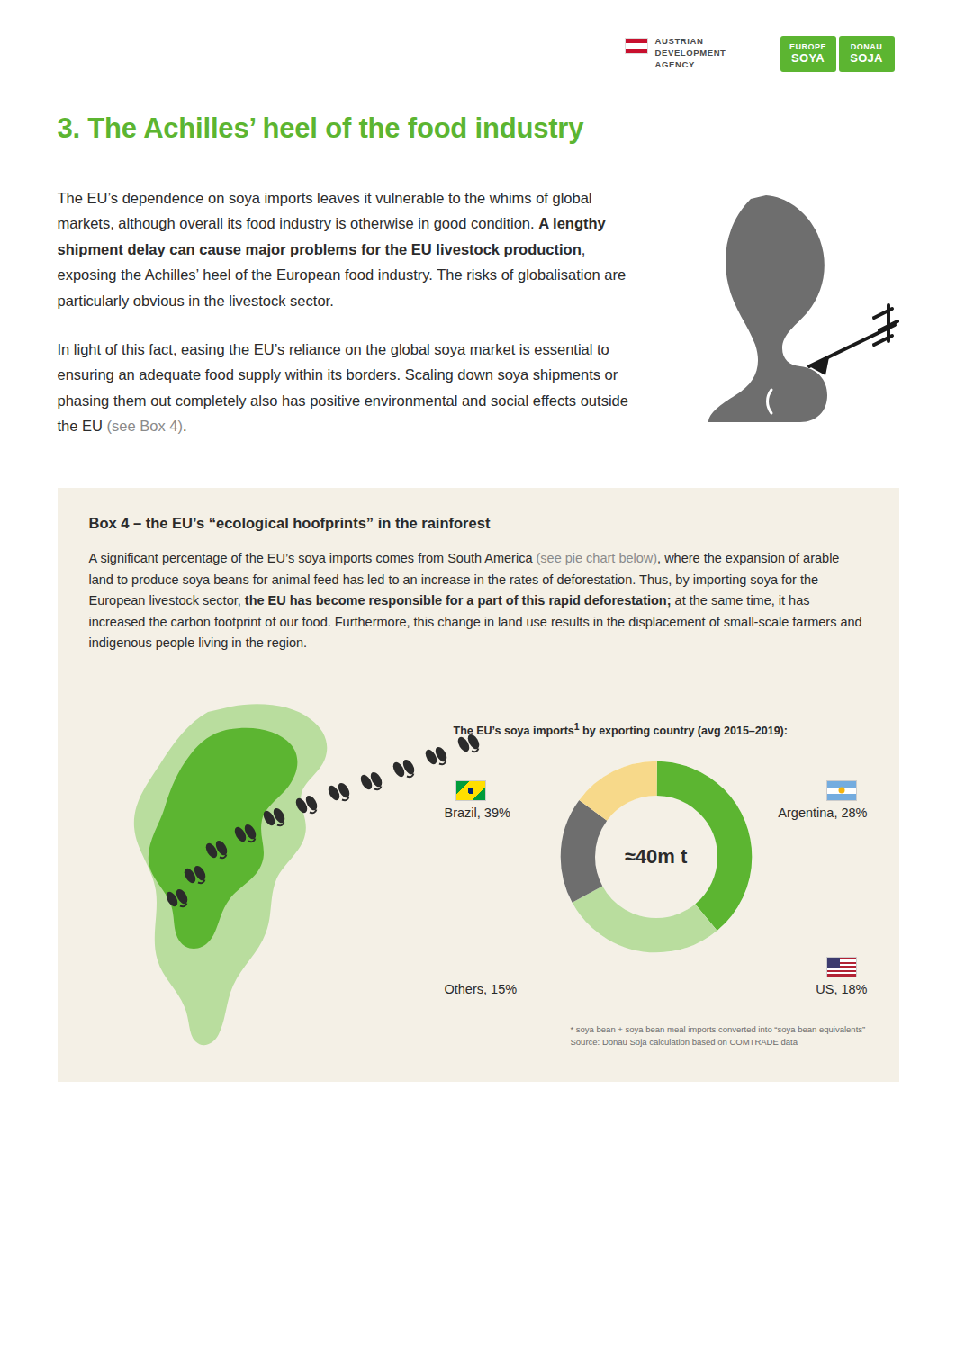Austrian
Development
Agency
EUROPE SOYA
DONAU SOJA
3. The Achilles’ heel of the food industry
The EU’s dependence on soya imports leaves it vulnerable to the whims of global markets, although overall its food industry is otherwise in good condition. A lengthy shipment delay can cause major problems for the EU livestock production, exposing the Achilles’ heel of the European food industry. The risks of globalisation are particularly obvious in the livestock sector.
In light of this fact, easing the EU’s reliance on the global soya market is essential to ensuring an adequate food supply within its borders. Scaling down soya shipments or phasing them out completely also has positive environmental and social effects outside the EU (see Box 4).
Box 4 – the EU’s “ecological hoofprints” in the rainforest
A significant percentage of the EU’s soya imports comes from South America (see pie chart below), where the expansion of arable land to produce soya beans for animal feed has led to an increase in the rates of deforestation. Thus, by importing soya for the European livestock sector, the EU has become responsible for a part of this rapid deforestation; at the same time, it has increased the carbon footprint of our food. Furthermore, this change in land use results in the displacement of small-scale farmers and indigenous people living in the region.
The EU’s soya imports1 by exporting country (avg 2015–2019):
≈40m t
Brazil, 39%
Argentina, 28%
Others, 15%
US, 18%
* soya bean + soya bean meal imports converted into “soya bean equivalents”
Source: Donau Soja calculation based on COMTRADE data